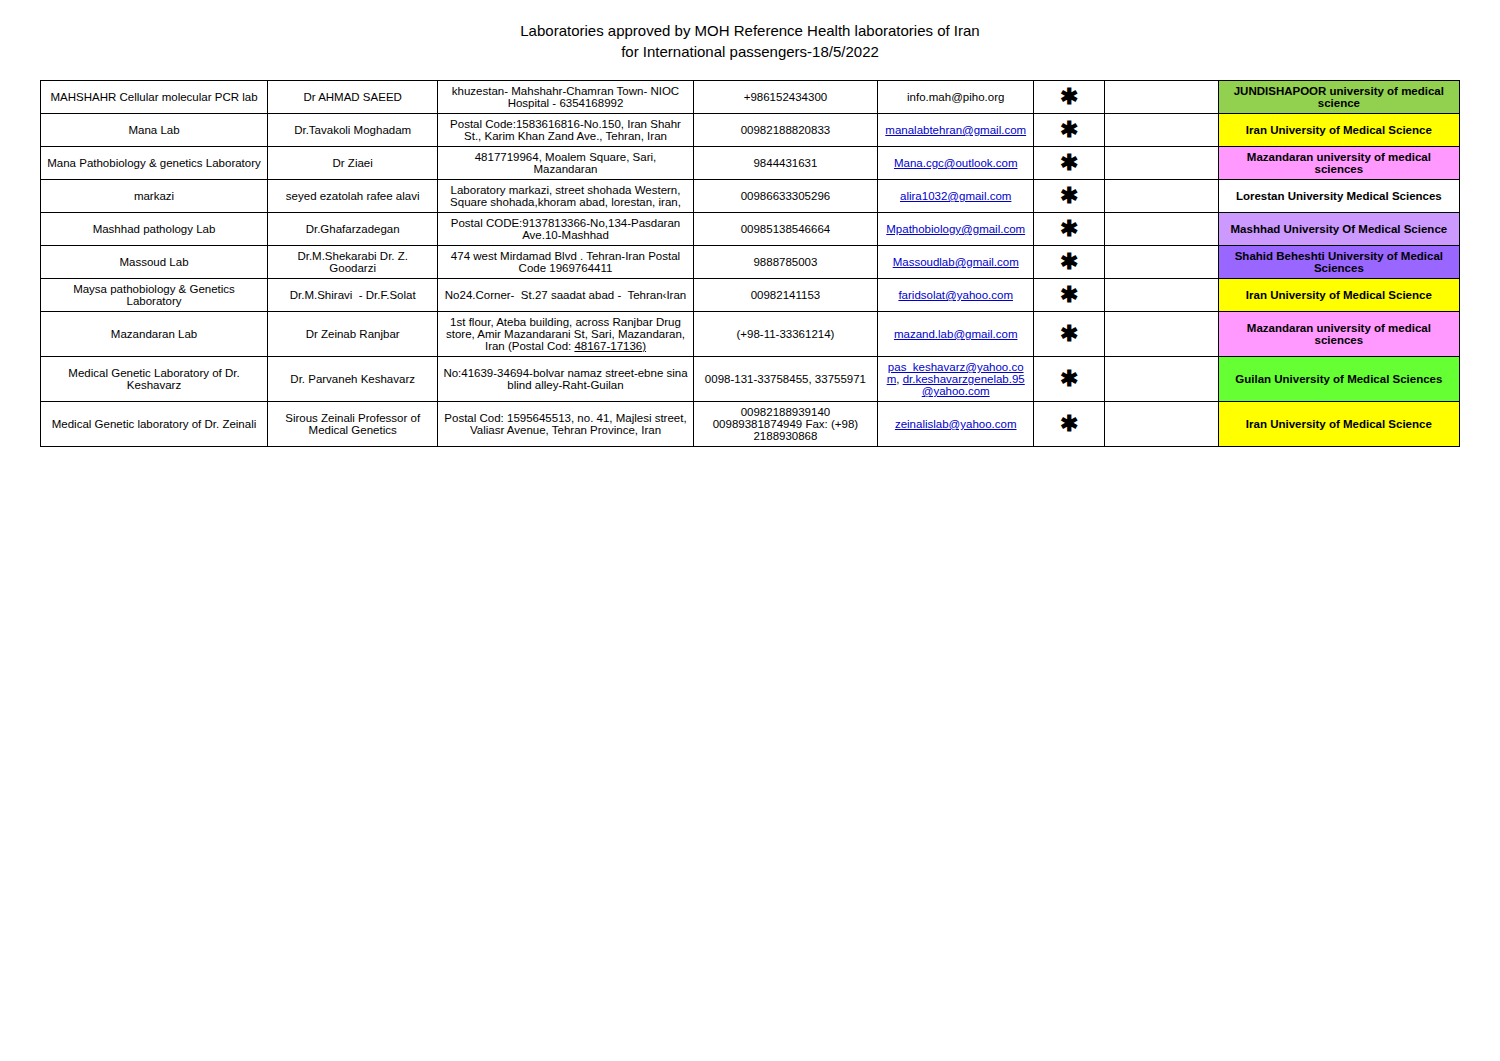Laboratories approved by MOH Reference Health laboratories of Iran
for International passengers-18/5/2022
| MAHSHAHR Cellular molecular PCR lab | Dr AHMAD SAEED | khuzestan- Mahshahr-Chamran Town- NIOC Hospital - 6354168992 | +986152434300 | info.mah@piho.org | ✱ | | JUNDISHAPOOR university of medical science |
| Mana Lab | Dr.Tavakoli Moghadam | Postal Code:1583616816-No.150, Iran Shahr St., Karim Khan Zand Ave., Tehran, Iran | 00982188820833 | manalabtehran@gmail.com | ✱ | | Iran University of Medical Science |
| Mana Pathobiology & genetics Laboratory | Dr Ziaei | 4817719964, Moalem Square, Sari, Mazandaran | 9844431631 | Mana.cgc@outlook.com | ✱ | | Mazandaran university of medical sciences |
| markazi | seyed ezatolah rafee alavi | Laboratory markazi, street shohada Western, Square shohada,khoram abad, lorestan, iran, | 00986633305296 | alira1032@gmail.com | ✱ | | Lorestan University Medical Sciences |
| Mashhad pathology Lab | Dr.Ghafarzadegan | Postal CODE:9137813366-No,134-Pasdaran Ave.10-Mashhad | 00985138546664 | Mpathobiology@gmail.com | ✱ | | Mashhad University Of Medical Science |
| Massoud Lab | Dr.M.Shekarabi Dr. Z. Goodarzi | 474 west Mirdamad Blvd . Tehran-Iran Postal Code 1969764411 | 9888785003 | Massoudlab@gmail.com | ✱ | | Shahid Beheshti University of Medical Sciences |
| Maysa pathobiology & Genetics Laboratory | Dr.M.Shiravi - Dr.F.Solat | No24.Corner- St.27 saadat abad - Tehran‹Iran | 00982141153 | faridsolat@yahoo.com | ✱ | | Iran University of Medical Science |
| Mazandaran Lab | Dr Zeinab Ranjbar | 1st flour, Ateba building, across Ranjbar Drug store, Amir Mazandarani St, Sari, Mazandaran, Iran (Postal Cod: 48167-17136) | (+98-11-33361214) | mazand.lab@gmail.com | ✱ | | Mazandaran university of medical sciences |
| Medical Genetic Laboratory of Dr. Keshavarz | Dr. Parvaneh Keshavarz | No:41639-34694-bolvar namaz street-ebne sina blind alley-Raht-Guilan | 0098-131-33758455, 33755971 | pas_keshavarz@yahoo.com , dr.keshavarzgenelab.95@yahoo.com | ✱ | | Guilan University of Medical Sciences |
| Medical Genetic laboratory of Dr. Zeinali | Sirous Zeinali Professor of Medical Genetics | Postal Cod: 1595645513, no. 41, Majlesi street, Valiasr Avenue, Tehran Province, Iran | 00982188939140 00989381874949 Fax: (+98) 2188930868 | zeinalislab@yahoo.com | ✱ | | Iran University of Medical Science |